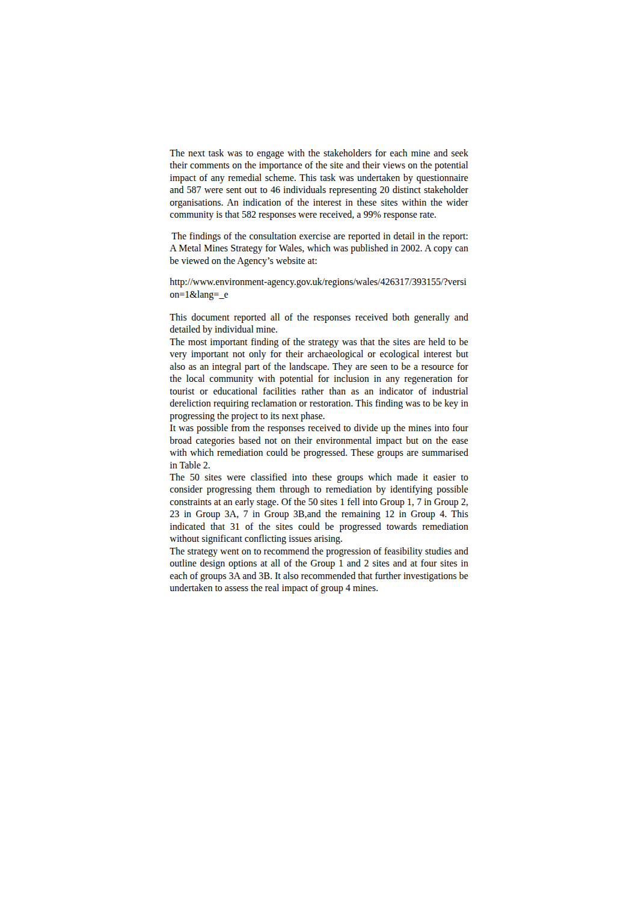The next task was to engage with the stakeholders for each mine and seek their comments on the importance of the site and their views on the potential impact of any remedial scheme. This task was undertaken by questionnaire and 587 were sent out to 46 individuals representing 20 distinct stakeholder organisations. An indication of the interest in these sites within the wider community is that 582 responses were received, a 99% response rate.
The findings of the consultation exercise are reported in detail in the report: A Metal Mines Strategy for Wales, which was published in 2002. A copy can be viewed on the Agency’s website at:
http://www.environment-agency.gov.uk/regions/wales/426317/393155/?version=1&lang=_e
This document reported all of the responses received both generally and detailed by individual mine.
The most important finding of the strategy was that the sites are held to be very important not only for their archaeological or ecological interest but also as an integral part of the landscape. They are seen to be a resource for the local community with potential for inclusion in any regeneration for tourist or educational facilities rather than as an indicator of industrial dereliction requiring reclamation or restoration. This finding was to be key in progressing the project to its next phase.
It was possible from the responses received to divide up the mines into four broad categories based not on their environmental impact but on the ease with which remediation could be progressed. These groups are summarised in Table 2.
The 50 sites were classified into these groups which made it easier to consider progressing them through to remediation by identifying possible constraints at an early stage. Of the 50 sites 1 fell into Group 1, 7 in Group 2, 23 in Group 3A, 7 in Group 3B,and the remaining 12 in Group 4. This indicated that 31 of the sites could be progressed towards remediation without significant conflicting issues arising.
The strategy went on to recommend the progression of feasibility studies and outline design options at all of the Group 1 and 2 sites and at four sites in each of groups 3A and 3B. It also recommended that further investigations be undertaken to assess the real impact of group 4 mines.